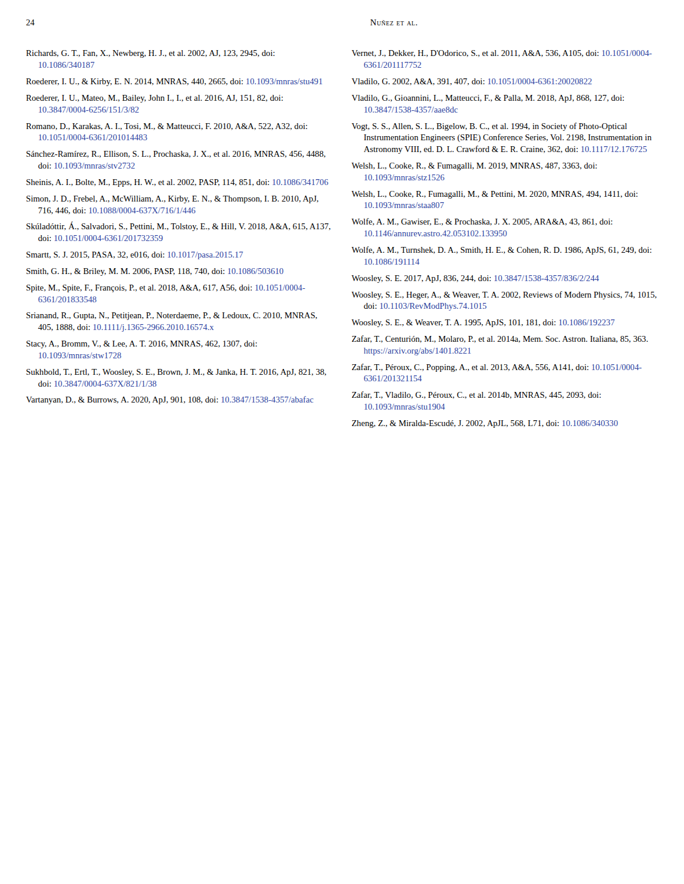24 Nuñez et al.
Richards, G. T., Fan, X., Newberg, H. J., et al. 2002, AJ, 123, 2945, doi: 10.1086/340187
Roederer, I. U., & Kirby, E. N. 2014, MNRAS, 440, 2665, doi: 10.1093/mnras/stu491
Roederer, I. U., Mateo, M., Bailey, John I., I., et al. 2016, AJ, 151, 82, doi: 10.3847/0004-6256/151/3/82
Romano, D., Karakas, A. I., Tosi, M., & Matteucci, F. 2010, A&A, 522, A32, doi: 10.1051/0004-6361/201014483
Sánchez-Ramírez, R., Ellison, S. L., Prochaska, J. X., et al. 2016, MNRAS, 456, 4488, doi: 10.1093/mnras/stv2732
Sheinis, A. I., Bolte, M., Epps, H. W., et al. 2002, PASP, 114, 851, doi: 10.1086/341706
Simon, J. D., Frebel, A., McWilliam, A., Kirby, E. N., & Thompson, I. B. 2010, ApJ, 716, 446, doi: 10.1088/0004-637X/716/1/446
Skúladóttir, Á., Salvadori, S., Pettini, M., Tolstoy, E., & Hill, V. 2018, A&A, 615, A137, doi: 10.1051/0004-6361/201732359
Smartt, S. J. 2015, PASA, 32, e016, doi: 10.1017/pasa.2015.17
Smith, G. H., & Briley, M. M. 2006, PASP, 118, 740, doi: 10.1086/503610
Spite, M., Spite, F., François, P., et al. 2018, A&A, 617, A56, doi: 10.1051/0004-6361/201833548
Srianand, R., Gupta, N., Petitjean, P., Noterdaeme, P., & Ledoux, C. 2010, MNRAS, 405, 1888, doi: 10.1111/j.1365-2966.2010.16574.x
Stacy, A., Bromm, V., & Lee, A. T. 2016, MNRAS, 462, 1307, doi: 10.1093/mnras/stw1728
Sukhbold, T., Ertl, T., Woosley, S. E., Brown, J. M., & Janka, H. T. 2016, ApJ, 821, 38, doi: 10.3847/0004-637X/821/1/38
Vartanyan, D., & Burrows, A. 2020, ApJ, 901, 108, doi: 10.3847/1538-4357/abafac
Vernet, J., Dekker, H., D'Odorico, S., et al. 2011, A&A, 536, A105, doi: 10.1051/0004-6361/201117752
Vladilo, G. 2002, A&A, 391, 407, doi: 10.1051/0004-6361:20020822
Vladilo, G., Gioannini, L., Matteucci, F., & Palla, M. 2018, ApJ, 868, 127, doi: 10.3847/1538-4357/aae8dc
Vogt, S. S., Allen, S. L., Bigelow, B. C., et al. 1994, in Society of Photo-Optical Instrumentation Engineers (SPIE) Conference Series, Vol. 2198, Instrumentation in Astronomy VIII, ed. D. L. Crawford & E. R. Craine, 362, doi: 10.1117/12.176725
Welsh, L., Cooke, R., & Fumagalli, M. 2019, MNRAS, 487, 3363, doi: 10.1093/mnras/stz1526
Welsh, L., Cooke, R., Fumagalli, M., & Pettini, M. 2020, MNRAS, 494, 1411, doi: 10.1093/mnras/staa807
Wolfe, A. M., Gawiser, E., & Prochaska, J. X. 2005, ARA&A, 43, 861, doi: 10.1146/annurev.astro.42.053102.133950
Wolfe, A. M., Turnshek, D. A., Smith, H. E., & Cohen, R. D. 1986, ApJS, 61, 249, doi: 10.1086/191114
Woosley, S. E. 2017, ApJ, 836, 244, doi: 10.3847/1538-4357/836/2/244
Woosley, S. E., Heger, A., & Weaver, T. A. 2002, Reviews of Modern Physics, 74, 1015, doi: 10.1103/RevModPhys.74.1015
Woosley, S. E., & Weaver, T. A. 1995, ApJS, 101, 181, doi: 10.1086/192237
Zafar, T., Centurión, M., Molaro, P., et al. 2014a, Mem. Soc. Astron. Italiana, 85, 363. https://arxiv.org/abs/1401.8221
Zafar, T., Péroux, C., Popping, A., et al. 2013, A&A, 556, A141, doi: 10.1051/0004-6361/201321154
Zafar, T., Vladilo, G., Péroux, C., et al. 2014b, MNRAS, 445, 2093, doi: 10.1093/mnras/stu1904
Zheng, Z., & Miralda-Escudé, J. 2002, ApJL, 568, L71, doi: 10.1086/340330